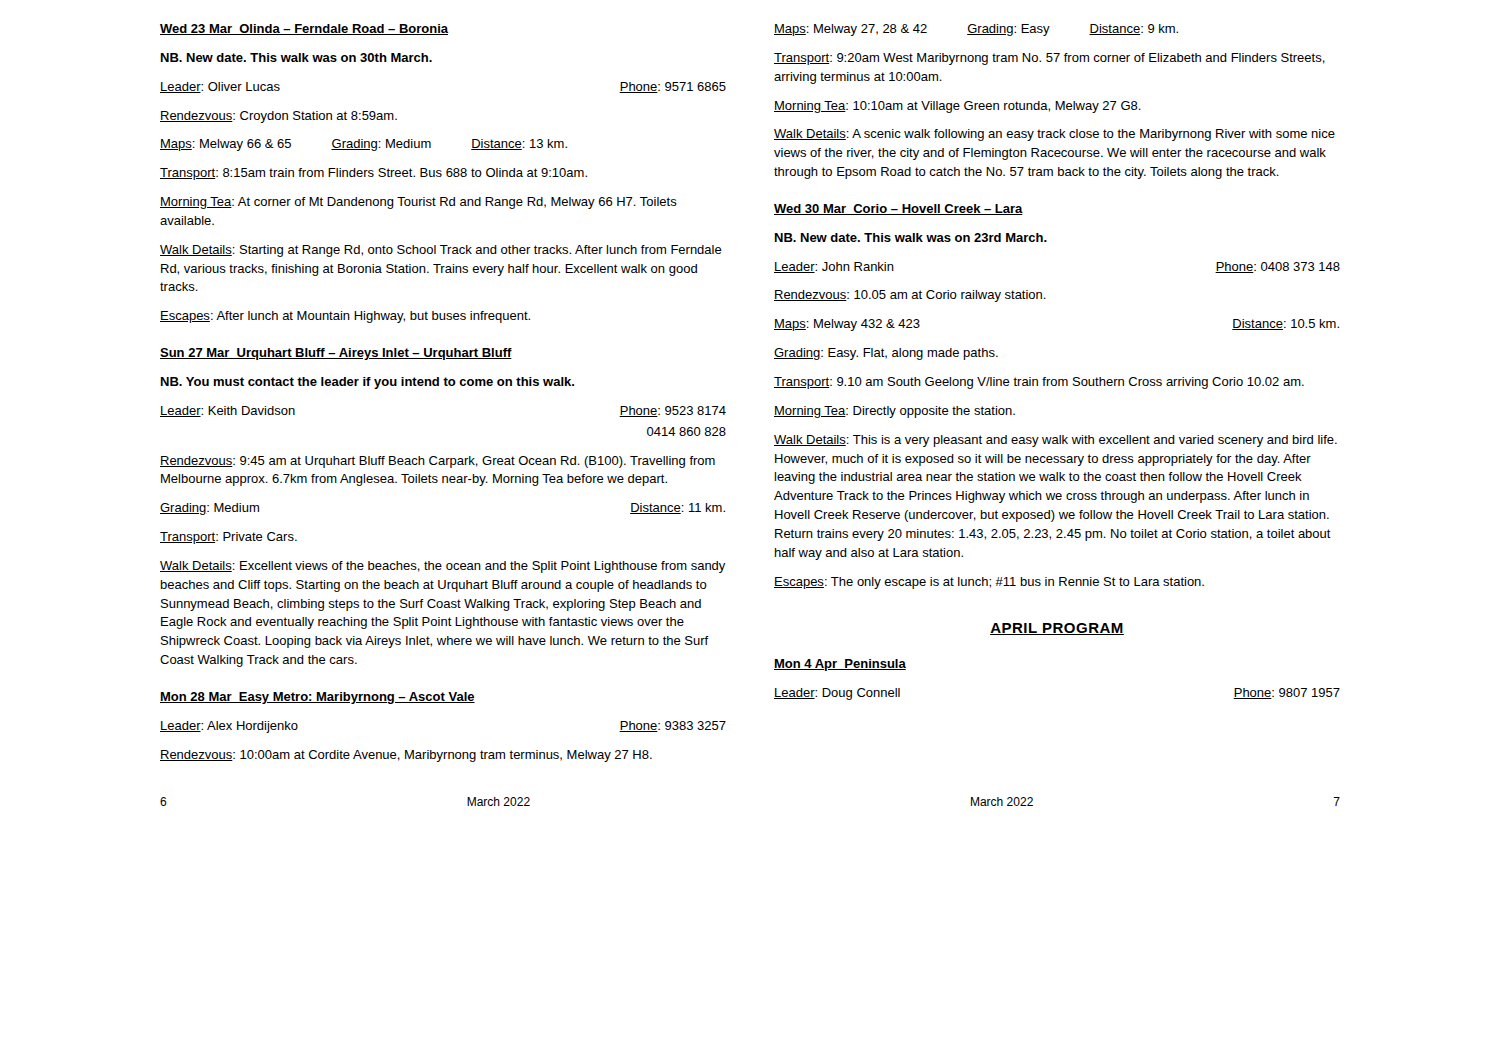Wed 23 Mar Olinda – Ferndale Road – Boronia
NB. New date. This walk was on 30th March.
Leader: Oliver Lucas Phone: 9571 6865
Rendezvous: Croydon Station at 8:59am.
Maps: Melway 66 & 65 Grading: Medium Distance: 13 km.
Transport: 8:15am train from Flinders Street. Bus 688 to Olinda at 9:10am.
Morning Tea: At corner of Mt Dandenong Tourist Rd and Range Rd, Melway 66 H7. Toilets available.
Walk Details: Starting at Range Rd, onto School Track and other tracks. After lunch from Ferndale Rd, various tracks, finishing at Boronia Station. Trains every half hour. Excellent walk on good tracks.
Escapes: After lunch at Mountain Highway, but buses infrequent.
Sun 27 Mar Urquhart Bluff – Aireys Inlet – Urquhart Bluff
NB. You must contact the leader if you intend to come on this walk.
Leader: Keith Davidson Phone: 9523 8174
0414 860 828
Rendezvous: 9:45 am at Urquhart Bluff Beach Carpark, Great Ocean Rd. (B100). Travelling from Melbourne approx. 6.7km from Anglesea. Toilets near-by. Morning Tea before we depart.
Grading: Medium Distance: 11 km.
Transport: Private Cars.
Walk Details: Excellent views of the beaches, the ocean and the Split Point Lighthouse from sandy beaches and Cliff tops. Starting on the beach at Urquhart Bluff around a couple of headlands to Sunnymead Beach, climbing steps to the Surf Coast Walking Track, exploring Step Beach and Eagle Rock and eventually reaching the Split Point Lighthouse with fantastic views over the Shipwreck Coast. Looping back via Aireys Inlet, where we will have lunch. We return to the Surf Coast Walking Track and the cars.
Mon 28 Mar Easy Metro: Maribyrnong – Ascot Vale
Leader: Alex Hordijenko Phone: 9383 3257
Rendezvous: 10:00am at Cordite Avenue, Maribyrnong tram terminus, Melway 27 H8.
Maps: Melway 27, 28 & 42 Grading: Easy Distance: 9 km.
Transport: 9:20am West Maribyrnong tram No. 57 from corner of Elizabeth and Flinders Streets, arriving terminus at 10:00am.
Morning Tea: 10:10am at Village Green rotunda, Melway 27 G8.
Walk Details: A scenic walk following an easy track close to the Maribyrnong River with some nice views of the river, the city and of Flemington Racecourse. We will enter the racecourse and walk through to Epsom Road to catch the No. 57 tram back to the city. Toilets along the track.
Wed 30 Mar Corio – Hovell Creek – Lara
NB. New date. This walk was on 23rd March.
Leader: John Rankin Phone: 0408 373 148
Rendezvous: 10.05 am at Corio railway station.
Maps: Melway 432 & 423 Distance: 10.5 km.
Grading: Easy. Flat, along made paths.
Transport: 9.10 am South Geelong V/line train from Southern Cross arriving Corio 10.02 am.
Morning Tea: Directly opposite the station.
Walk Details: This is a very pleasant and easy walk with excellent and varied scenery and bird life. However, much of it is exposed so it will be necessary to dress appropriately for the day. After leaving the industrial area near the station we walk to the coast then follow the Hovell Creek Adventure Track to the Princes Highway which we cross through an underpass. After lunch in Hovell Creek Reserve (undercover, but exposed) we follow the Hovell Creek Trail to Lara station. Return trains every 20 minutes: 1.43, 2.05, 2.23, 2.45 pm. No toilet at Corio station, a toilet about half way and also at Lara station.
Escapes: The only escape is at lunch; #11 bus in Rennie St to Lara station.
APRIL PROGRAM
Mon 4 Apr Peninsula
Leader: Doug Connell Phone: 9807 1957
6 March 2022
March 2022 7